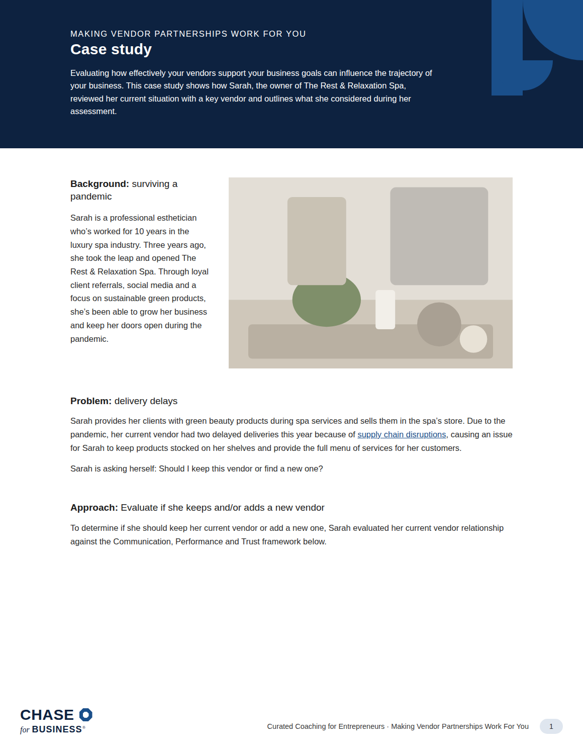Making vendor partnerships work for you
Case study
Evaluating how effectively your vendors support your business goals can influence the trajectory of your business. This case study shows how Sarah, the owner of The Rest & Relaxation Spa, reviewed her current situation with a key vendor and outlines what she considered during her assessment.
Background: surviving a pandemic
Sarah is a professional esthetician who’s worked for 10 years in the luxury spa industry. Three years ago, she took the leap and opened The Rest & Relaxation Spa. Through loyal client referrals, social media and a focus on sustainable green products, she’s been able to grow her business and keep her doors open during the pandemic.
Problem: delivery delays
Sarah provides her clients with green beauty products during spa services and sells them in the spa’s store. Due to the pandemic, her current vendor had two delayed deliveries this year because of supply chain disruptions, causing an issue for Sarah to keep products stocked on her shelves and provide the full menu of services for her customers.
Sarah is asking herself: Should I keep this vendor or find a new one?
Approach: Evaluate if she keeps and/or adds a new vendor
To determine if she should keep her current vendor or add a new one, Sarah evaluated her current vendor relationship against the Communication, Performance and Trust framework below.
CHASE
for BUSINESS®
Curated Coaching for Entrepreneurs · Making Vendor Partnerships Work For You 1